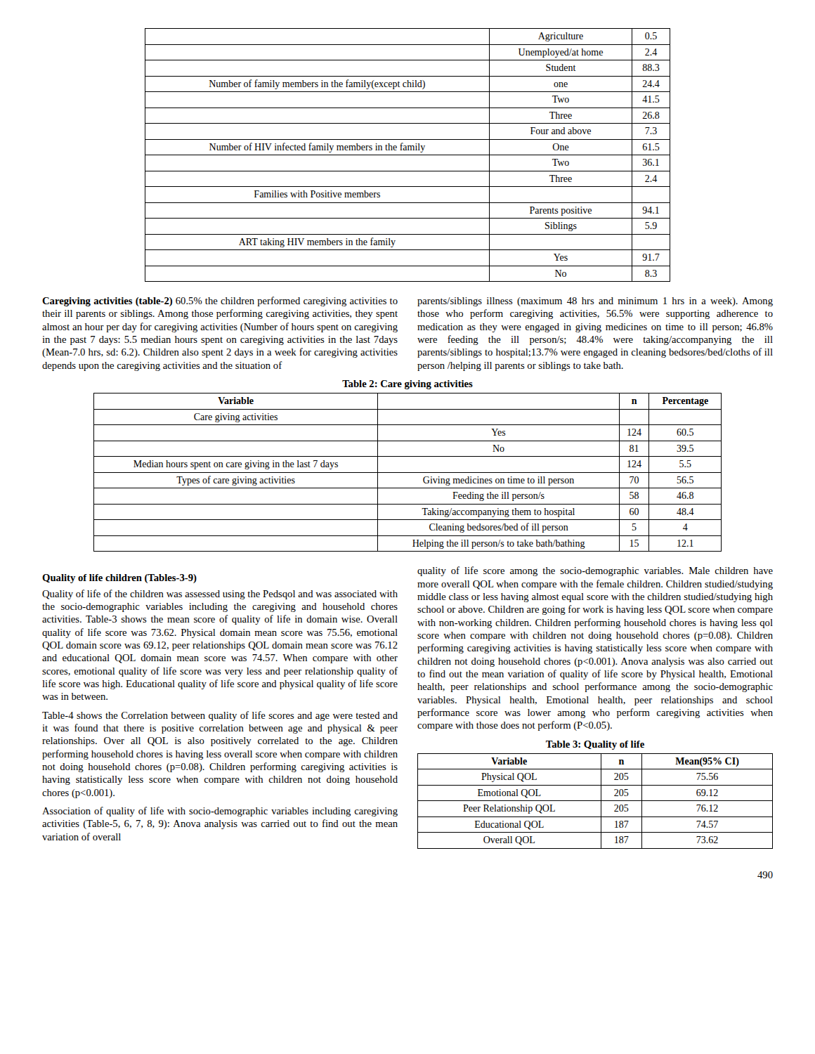| | Agriculture | 0.5 |
| | Unemployed/at home | 2.4 |
| | Student | 88.3 |
| Number of family members in the family(except child) | one | 24.4 |
| | Two | 41.5 |
| | Three | 26.8 |
| | Four and above | 7.3 |
| Number of HIV infected family members in the family | One | 61.5 |
| | Two | 36.1 |
| | Three | 2.4 |
| Families with Positive members | | |
| | Parents positive | 94.1 |
| | Siblings | 5.9 |
| ART taking HIV members in the family | | |
| | Yes | 91.7 |
| | No | 8.3 |
Caregiving activities (table-2) 60.5% the children performed caregiving activities to their ill parents or siblings. Among those performing caregiving activities, they spent almost an hour per day for caregiving activities (Number of hours spent on caregiving in the past 7 days: 5.5 median hours spent on caregiving activities in the last 7days (Mean-7.0 hrs, sd: 6.2). Children also spent 2 days in a week for caregiving activities depends upon the caregiving activities and the situation of
parents/siblings illness (maximum 48 hrs and minimum 1 hrs in a week). Among those who perform caregiving activities, 56.5% were supporting adherence to medication as they were engaged in giving medicines on time to ill person; 46.8% were feeding the ill person/s; 48.4% were taking/accompanying the ill parents/siblings to hospital;13.7% were engaged in cleaning bedsores/bed/cloths of ill person /helping ill parents or siblings to take bath.
Table 2: Care giving activities
| Variable | | n | Percentage |
| --- | --- | --- | --- |
| Care giving activities | | | |
| | Yes | 124 | 60.5 |
| | No | 81 | 39.5 |
| Median hours spent on care giving in the last 7 days | | 124 | 5.5 |
| Types of care giving activities | Giving medicines on time to ill person | 70 | 56.5 |
| | Feeding the ill person/s | 58 | 46.8 |
| | Taking/accompanying them to hospital | 60 | 48.4 |
| | Cleaning bedsores/bed of ill person | 5 | 4 |
| | Helping the ill person/s to take bath/bathing | 15 | 12.1 |
Quality of life children (Tables-3-9)
Quality of life of the children was assessed using the Pedsqol and was associated with the socio-demographic variables including the caregiving and household chores activities. Table-3 shows the mean score of quality of life in domain wise. Overall quality of life score was 73.62. Physical domain mean score was 75.56, emotional QOL domain score was 69.12, peer relationships QOL domain mean score was 76.12 and educational QOL domain mean score was 74.57. When compare with other scores, emotional quality of life score was very less and peer relationship quality of life score was high. Educational quality of life score and physical quality of life score was in between.
Table-4 shows the Correlation between quality of life scores and age were tested and it was found that there is positive correlation between age and physical & peer relationships. Over all QOL is also positively correlated to the age. Children performing household chores is having less overall score when compare with children not doing household chores (p=0.08). Children performing caregiving activities is having statistically less score when compare with children not doing household chores (p<0.001).
Association of quality of life with socio-demographic variables including caregiving activities (Table-5, 6, 7, 8, 9): Anova analysis was carried out to find out the mean variation of overall
quality of life score among the socio-demographic variables. Male children have more overall QOL when compare with the female children. Children studied/studying middle class or less having almost equal score with the children studied/studying high school or above. Children are going for work is having less QOL score when compare with non-working children. Children performing household chores is having less qol score when compare with children not doing household chores (p=0.08). Children performing caregiving activities is having statistically less score when compare with children not doing household chores (p<0.001). Anova analysis was also carried out to find out the mean variation of quality of life score by Physical health, Emotional health, peer relationships and school performance among the socio-demographic variables. Physical health, Emotional health, peer relationships and school performance score was lower among who perform caregiving activities when compare with those does not perform (P<0.05).
Table 3: Quality of life
| Variable | n | Mean(95% CI) |
| --- | --- | --- |
| Physical QOL | 205 | 75.56 |
| Emotional QOL | 205 | 69.12 |
| Peer Relationship QOL | 205 | 76.12 |
| Educational QOL | 187 | 74.57 |
| Overall QOL | 187 | 73.62 |
490